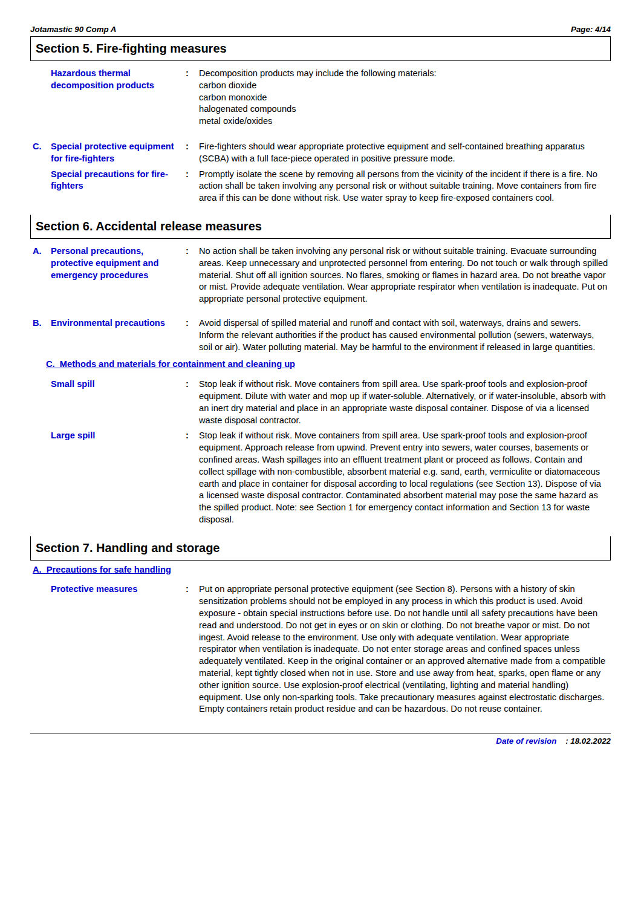Jotamastic 90 Comp A Page: 4/14
Section 5. Fire-fighting measures
| | Hazardous thermal decomposition products | : | Decomposition products may include the following materials: carbon dioxide carbon monoxide halogenated compounds metal oxide/oxides |
| C. | Special protective equipment for fire-fighters | : | Fire-fighters should wear appropriate protective equipment and self-contained breathing apparatus (SCBA) with a full face-piece operated in positive pressure mode. |
| | Special precautions for fire-fighters | : | Promptly isolate the scene by removing all persons from the vicinity of the incident if there is a fire. No action shall be taken involving any personal risk or without suitable training. Move containers from fire area if this can be done without risk. Use water spray to keep fire-exposed containers cool. |
Section 6. Accidental release measures
| A. | Personal precautions, protective equipment and emergency procedures | : | No action shall be taken involving any personal risk or without suitable training. Evacuate surrounding areas. Keep unnecessary and unprotected personnel from entering. Do not touch or walk through spilled material. Shut off all ignition sources. No flares, smoking or flames in hazard area. Do not breathe vapor or mist. Provide adequate ventilation. Wear appropriate respirator when ventilation is inadequate. Put on appropriate personal protective equipment. |
| B. | Environmental precautions | : | Avoid dispersal of spilled material and runoff and contact with soil, waterways, drains and sewers. Inform the relevant authorities if the product has caused environmental pollution (sewers, waterways, soil or air). Water polluting material. May be harmful to the environment if released in large quantities. |
C. Methods and materials for containment and cleaning up
| | Small spill | : | Stop leak if without risk. Move containers from spill area. Use spark-proof tools and explosion-proof equipment. Dilute with water and mop up if water-soluble. Alternatively, or if water-insoluble, absorb with an inert dry material and place in an appropriate waste disposal container. Dispose of via a licensed waste disposal contractor. |
| | Large spill | : | Stop leak if without risk. Move containers from spill area. Use spark-proof tools and explosion-proof equipment. Approach release from upwind. Prevent entry into sewers, water courses, basements or confined areas. Wash spillages into an effluent treatment plant or proceed as follows. Contain and collect spillage with non-combustible, absorbent material e.g. sand, earth, vermiculite or diatomaceous earth and place in container for disposal according to local regulations (see Section 13). Dispose of via a licensed waste disposal contractor. Contaminated absorbent material may pose the same hazard as the spilled product. Note: see Section 1 for emergency contact information and Section 13 for waste disposal. |
Section 7. Handling and storage
A. Precautions for safe handling
| | Protective measures | : | Put on appropriate personal protective equipment (see Section 8). Persons with a history of skin sensitization problems should not be employed in any process in which this product is used. Avoid exposure - obtain special instructions before use. Do not handle until all safety precautions have been read and understood. Do not get in eyes or on skin or clothing. Do not breathe vapor or mist. Do not ingest. Avoid release to the environment. Use only with adequate ventilation. Wear appropriate respirator when ventilation is inadequate. Do not enter storage areas and confined spaces unless adequately ventilated. Keep in the original container or an approved alternative made from a compatible material, kept tightly closed when not in use. Store and use away from heat, sparks, open flame or any other ignition source. Use explosion-proof electrical (ventilating, lighting and material handling) equipment. Use only non-sparking tools. Take precautionary measures against electrostatic discharges. Empty containers retain product residue and can be hazardous. Do not reuse container. |
Date of revision : 18.02.2022